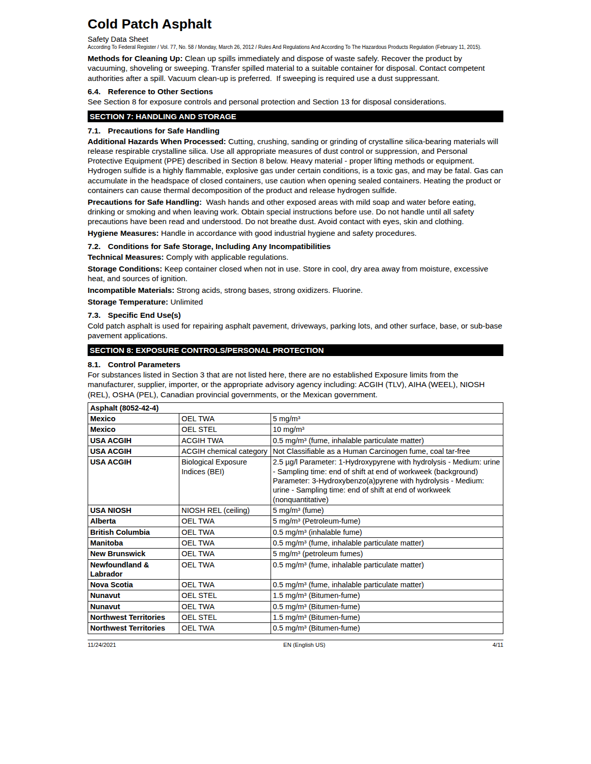Cold Patch Asphalt
Safety Data Sheet
According To Federal Register / Vol. 77, No. 58 / Monday, March 26, 2012 / Rules And Regulations And According To The Hazardous Products Regulation (February 11, 2015).
Methods for Cleaning Up: Clean up spills immediately and dispose of waste safely. Recover the product by vacuuming, shoveling or sweeping. Transfer spilled material to a suitable container for disposal. Contact competent authorities after a spill. Vacuum clean-up is preferred. If sweeping is required use a dust suppressant.
6.4. Reference to Other Sections
See Section 8 for exposure controls and personal protection and Section 13 for disposal considerations.
SECTION 7: HANDLING AND STORAGE
7.1. Precautions for Safe Handling
Additional Hazards When Processed: Cutting, crushing, sanding or grinding of crystalline silica-bearing materials will release respirable crystalline silica. Use all appropriate measures of dust control or suppression, and Personal Protective Equipment (PPE) described in Section 8 below. Heavy material - proper lifting methods or equipment. Hydrogen sulfide is a highly flammable, explosive gas under certain conditions, is a toxic gas, and may be fatal. Gas can accumulate in the headspace of closed containers, use caution when opening sealed containers. Heating the product or containers can cause thermal decomposition of the product and release hydrogen sulfide.
Precautions for Safe Handling: Wash hands and other exposed areas with mild soap and water before eating, drinking or smoking and when leaving work. Obtain special instructions before use. Do not handle until all safety precautions have been read and understood. Do not breathe dust. Avoid contact with eyes, skin and clothing.
Hygiene Measures: Handle in accordance with good industrial hygiene and safety procedures.
7.2. Conditions for Safe Storage, Including Any Incompatibilities
Technical Measures: Comply with applicable regulations.
Storage Conditions: Keep container closed when not in use. Store in cool, dry area away from moisture, excessive heat, and sources of ignition.
Incompatible Materials: Strong acids, strong bases, strong oxidizers. Fluorine.
Storage Temperature: Unlimited
7.3. Specific End Use(s)
Cold patch asphalt is used for repairing asphalt pavement, driveways, parking lots, and other surface, base, or sub-base pavement applications.
SECTION 8: EXPOSURE CONTROLS/PERSONAL PROTECTION
8.1. Control Parameters
For substances listed in Section 3 that are not listed here, there are no established Exposure limits from the manufacturer, supplier, importer, or the appropriate advisory agency including: ACGIH (TLV), AIHA (WEEL), NIOSH (REL), OSHA (PEL), Canadian provincial governments, or the Mexican government.
| Asphalt (8052-42-4) |
| Mexico | OEL TWA | 5 mg/m³ |
| Mexico | OEL STEL | 10 mg/m³ |
| USA ACGIH | ACGIH TWA | 0.5 mg/m³ (fume, inhalable particulate matter) |
| USA ACGIH | ACGIH chemical category | Not Classifiable as a Human Carcinogen fume, coal tar-free |
| USA ACGIH | Biological Exposure Indices (BEI) | 2.5 µg/l Parameter: 1-Hydroxypyrene with hydrolysis - Medium: urine - Sampling time: end of shift at end of workweek (background) Parameter: 3-Hydroxybenzo(a)pyrene with hydrolysis - Medium: urine - Sampling time: end of shift at end of workweek (nonquantitative) |
| USA NIOSH | NIOSH REL (ceiling) | 5 mg/m³ (fume) |
| Alberta | OEL TWA | 5 mg/m³ (Petroleum-fume) |
| British Columbia | OEL TWA | 0.5 mg/m³ (inhalable fume) |
| Manitoba | OEL TWA | 0.5 mg/m³ (fume, inhalable particulate matter) |
| New Brunswick | OEL TWA | 5 mg/m³ (petroleum fumes) |
| Newfoundland & Labrador | OEL TWA | 0.5 mg/m³ (fume, inhalable particulate matter) |
| Nova Scotia | OEL TWA | 0.5 mg/m³ (fume, inhalable particulate matter) |
| Nunavut | OEL STEL | 1.5 mg/m³ (Bitumen-fume) |
| Nunavut | OEL TWA | 0.5 mg/m³ (Bitumen-fume) |
| Northwest Territories | OEL STEL | 1.5 mg/m³ (Bitumen-fume) |
| Northwest Territories | OEL TWA | 0.5 mg/m³ (Bitumen-fume) |
11/24/2021 EN (English US) 4/11